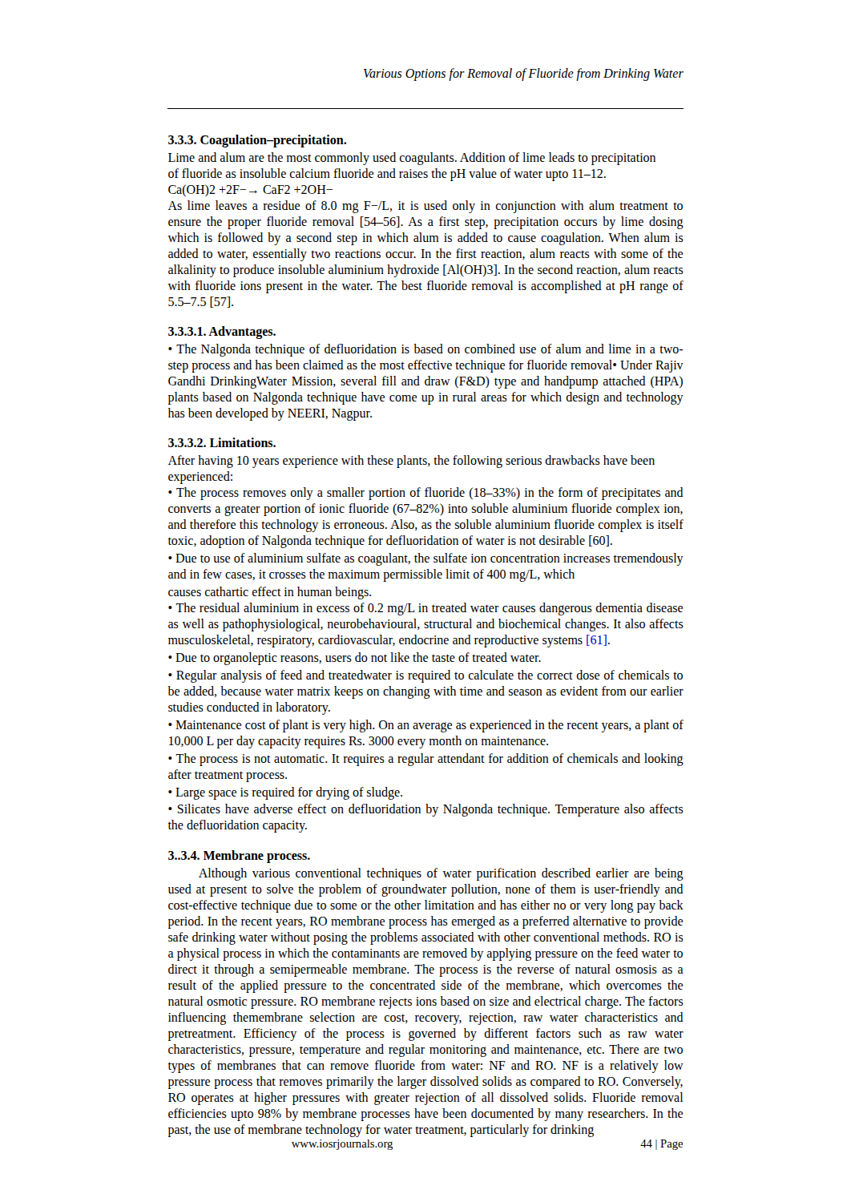Various Options for Removal of Fluoride from Drinking Water
3.3.3. Coagulation–precipitation.
Lime and alum are the most commonly used coagulants. Addition of lime leads to precipitation
of fluoride as insoluble calcium fluoride and raises the pH value of water upto 11–12.
Ca(OH)2 +2F−→ CaF2 +2OH−
As lime leaves a residue of 8.0 mg F−/L, it is used only in conjunction with alum treatment to ensure the proper fluoride removal [54–56]. As a first step, precipitation occurs by lime dosing which is followed by a second step in which alum is added to cause coagulation. When alum is added to water, essentially two reactions occur. In the first reaction, alum reacts with some of the alkalinity to produce insoluble aluminium hydroxide [Al(OH)3]. In the second reaction, alum reacts with fluoride ions present in the water. The best fluoride removal is accomplished at pH range of 5.5–7.5 [57].
3.3.3.1. Advantages.
The Nalgonda technique of defluoridation is based on combined use of alum and lime in a two-step process and has been claimed as the most effective technique for fluoride removal• Under Rajiv Gandhi DrinkingWater Mission, several fill and draw (F&D) type and handpump attached (HPA) plants based on Nalgonda technique have come up in rural areas for which design and technology has been developed by NEERI, Nagpur.
3.3.3.2. Limitations.
After having 10 years experience with these plants, the following serious drawbacks have been
experienced:
The process removes only a smaller portion of fluoride (18–33%) in the form of precipitates and converts a greater portion of ionic fluoride (67–82%) into soluble aluminium fluoride complex ion, and therefore this technology is erroneous. Also, as the soluble aluminium fluoride complex is itself toxic, adoption of Nalgonda technique for defluoridation of water is not desirable [60].
Due to use of aluminium sulfate as coagulant, the sulfate ion concentration increases tremendously and in few cases, it crosses the maximum permissible limit of 400 mg/L, which
causes cathartic effect in human beings.
The residual aluminium in excess of 0.2 mg/L in treated water causes dangerous dementia disease as well as pathophysiological, neurobehavioural, structural and biochemical changes. It also affects musculoskeletal, respiratory, cardiovascular, endocrine and reproductive systems [61].
Due to organoleptic reasons, users do not like the taste of treated water.
Regular analysis of feed and treatedwater is required to calculate the correct dose of chemicals to be added, because water matrix keeps on changing with time and season as evident from our earlier studies conducted in laboratory.
Maintenance cost of plant is very high. On an average as experienced in the recent years, a plant of 10,000 L per day capacity requires Rs. 3000 every month on maintenance.
The process is not automatic. It requires a regular attendant for addition of chemicals and looking after treatment process.
Large space is required for drying of sludge.
Silicates have adverse effect on defluoridation by Nalgonda technique. Temperature also affects the defluoridation capacity.
3..3.4. Membrane process.
Although various conventional techniques of water purification described earlier are being used at present to solve the problem of groundwater pollution, none of them is user-friendly and cost-effective technique due to some or the other limitation and has either no or very long pay back period. In the recent years, RO membrane process has emerged as a preferred alternative to provide safe drinking water without posing the problems associated with other conventional methods. RO is a physical process in which the contaminants are removed by applying pressure on the feed water to direct it through a semipermeable membrane. The process is the reverse of natural osmosis as a result of the applied pressure to the concentrated side of the membrane, which overcomes the natural osmotic pressure. RO membrane rejects ions based on size and electrical charge. The factors influencing themembrane selection are cost, recovery, rejection, raw water characteristics and pretreatment. Efficiency of the process is governed by different factors such as raw water characteristics, pressure, temperature and regular monitoring and maintenance, etc. There are two types of membranes that can remove fluoride from water: NF and RO. NF is a relatively low pressure process that removes primarily the larger dissolved solids as compared to RO. Conversely, RO operates at higher pressures with greater rejection of all dissolved solids. Fluoride removal efficiencies upto 98% by membrane processes have been documented by many researchers. In the past, the use of membrane technology for water treatment, particularly for drinking
www.iosrjournals.org 44 | Page